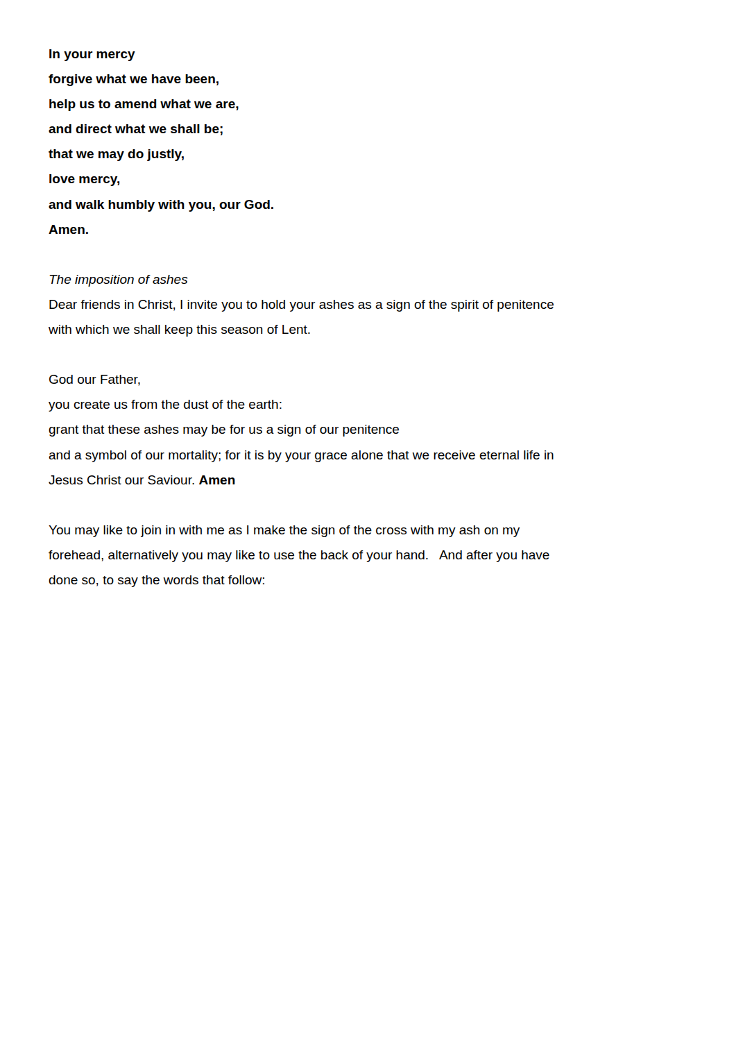In your mercy
forgive what we have been,
help us to amend what we are,
and direct what we shall be;
that we may do justly,
love mercy,
and walk humbly with you, our God.
Amen.
The imposition of ashes
Dear friends in Christ, I invite you to hold your ashes as a sign of the spirit of penitence with which we shall keep this season of Lent.
God our Father,
you create us from the dust of the earth:
grant that these ashes may be for us a sign of our penitence
and a symbol of our mortality; for it is by your grace alone that we receive eternal life in Jesus Christ our Saviour. Amen
You may like to join in with me as I make the sign of the cross with my ash on my forehead, alternatively you may like to use the back of your hand. And after you have done so, to say the words that follow: